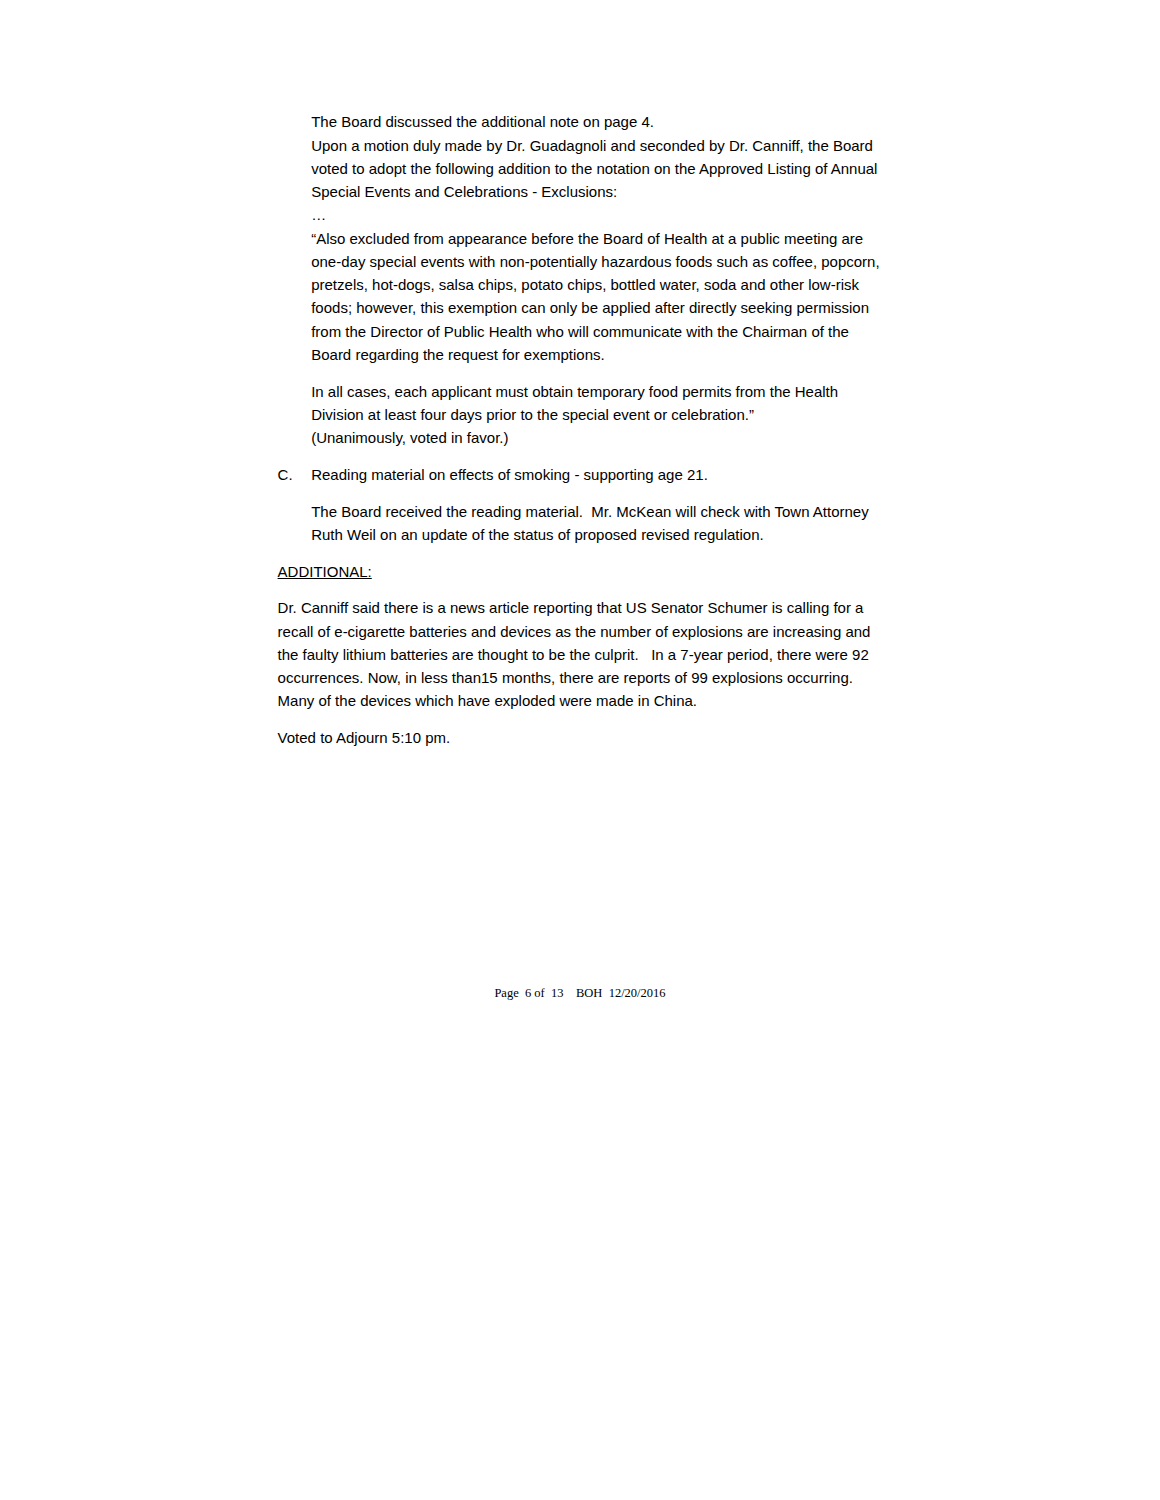The Board discussed the additional note on page 4.
Upon a motion duly made by Dr. Guadagnoli and seconded by Dr. Canniff, the Board voted to adopt the following addition to the notation on the Approved Listing of Annual Special Events and Celebrations - Exclusions:
…
“Also excluded from appearance before the Board of Health at a public meeting are one-day special events with non-potentially hazardous foods such as coffee, popcorn, pretzels, hot-dogs, salsa chips, potato chips, bottled water, soda and other low-risk foods; however, this exemption can only be applied after directly seeking permission from the Director of Public Health who will communicate with the Chairman of the Board regarding the request for exemptions.
In all cases, each applicant must obtain temporary food permits from the Health Division at least four days prior to the special event or celebration.”
(Unanimously, voted in favor.)
C.
Reading material on effects of smoking - supporting age 21.
The Board received the reading material. Mr. McKean will check with Town Attorney Ruth Weil on an update of the status of proposed revised regulation.
ADDITIONAL:
Dr. Canniff said there is a news article reporting that US Senator Schumer is calling for a recall of e-cigarette batteries and devices as the number of explosions are increasing and the faulty lithium batteries are thought to be the culprit. In a 7-year period, there were 92 occurrences. Now, in less than15 months, there are reports of 99 explosions occurring. Many of the devices which have exploded were made in China.
Voted to Adjourn 5:10 pm.
Page 6 of 13 BOH 12/20/2016